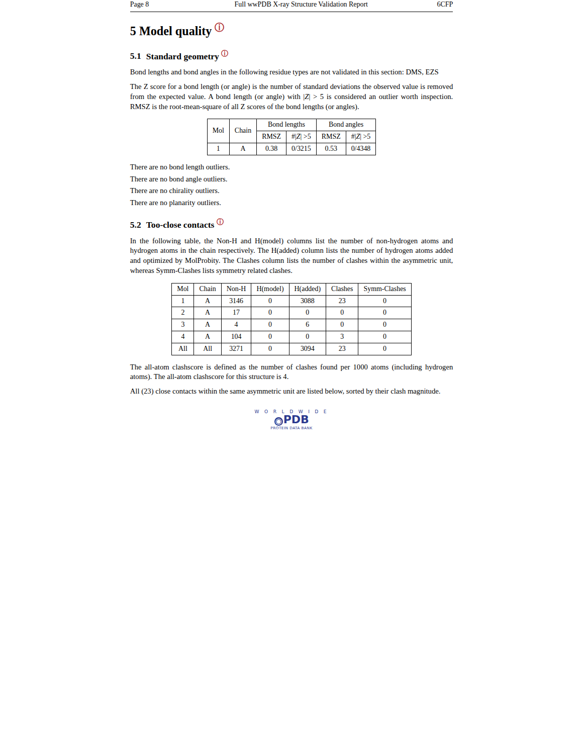Page 8
Full wwPDB X-ray Structure Validation Report
6CFP
5 Model quality ⓘ
5.1 Standard geometry ⓘ
Bond lengths and bond angles in the following residue types are not validated in this section: DMS, EZS
The Z score for a bond length (or angle) is the number of standard deviations the observed value is removed from the expected value. A bond length (or angle) with |Z| > 5 is considered an outlier worth inspection. RMSZ is the root-mean-square of all Z scores of the bond lengths (or angles).
| Mol | Chain | Bond lengths | Bond angles |
| --- | --- | --- | --- |
| RMSZ | #/ Z / >5 | RMSZ | #/ Z / >5 |
| 1 | A | 0.38 | 0/3215 | 0.53 | 0/4348 |
There are no bond length outliers.
There are no bond angle outliers.
There are no chirality outliers.
There are no planarity outliers.
5.2 Too-close contacts ⓘ
In the following table, the Non-H and H(model) columns list the number of non-hydrogen atoms and hydrogen atoms in the chain respectively. The H(added) column lists the number of hydrogen atoms added and optimized by MolProbity. The Clashes column lists the number of clashes within the asymmetric unit, whereas Symm-Clashes lists symmetry related clashes.
| Mol | Chain | Non-H | H(model) | H(added) | Clashes | Symm-Clashes |
| --- | --- | --- | --- | --- | --- | --- |
| 1 | A | 3146 | 0 | 3088 | 23 | 0 |
| 2 | A | 17 | 0 | 0 | 0 | 0 |
| 3 | A | 4 | 0 | 6 | 0 | 0 |
| 4 | A | 104 | 0 | 0 | 3 | 0 |
| All | All | 3271 | 0 | 3094 | 23 | 0 |
The all-atom clashscore is defined as the number of clashes found per 1000 atoms (including hydrogen atoms). The all-atom clashscore for this structure is 4.
All (23) close contacts within the same asymmetric unit are listed below, sorted by their clash magnitude.
W O R L D W I D E
◉PDB
PROTEIN DATA BANK